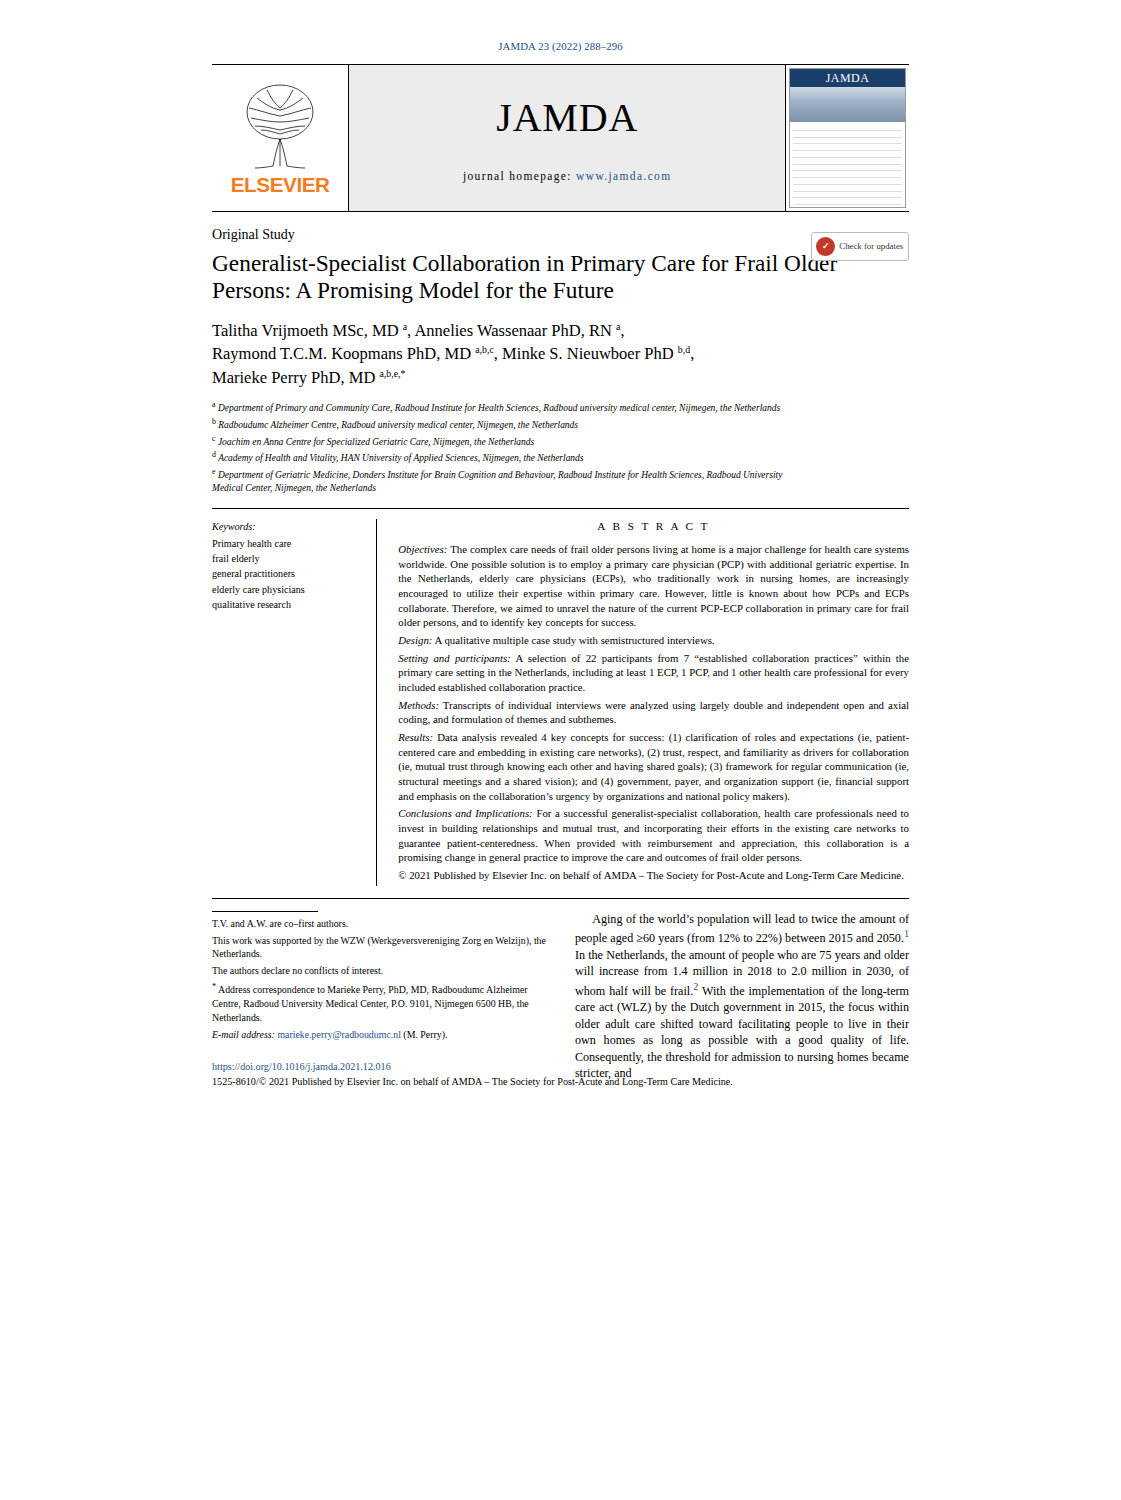JAMDA 23 (2022) 288–296
ELSEVIER
JAMDA
journal homepage: www.jamda.com
JAMDA
Original Study
Generalist-Specialist Collaboration in Primary Care for Frail Older
Persons: A Promising Model for the Future
✓
Check for updates
Talitha Vrijmoeth MSc, MD a, Annelies Wassenaar PhD, RN a,
Raymond T.C.M. Koopmans PhD, MD a,b,c, Minke S. Nieuwboer PhD b,d,
Marieke Perry PhD, MD a,b,e,*
a Department of Primary and Community Care, Radboud Institute for Health Sciences, Radboud university medical center, Nijmegen, the Netherlands
b Radboudumc Alzheimer Centre, Radboud university medical center, Nijmegen, the Netherlands
c Joachim en Anna Centre for Specialized Geriatric Care, Nijmegen, the Netherlands
d Academy of Health and Vitality, HAN University of Applied Sciences, Nijmegen, the Netherlands
e Department of Geriatric Medicine, Donders Institute for Brain Cognition and Behaviour, Radboud Institute for Health Sciences, Radboud University
Medical Center, Nijmegen, the Netherlands
Keywords:
Primary health care
frail elderly
general practitioners
elderly care physicians
qualitative research
A B S T R A C T
Objectives: The complex care needs of frail older persons living at home is a major challenge for health care systems worldwide. One possible solution is to employ a primary care physician (PCP) with additional geriatric expertise. In the Netherlands, elderly care physicians (ECPs), who traditionally work in nursing homes, are increasingly encouraged to utilize their expertise within primary care. However, little is known about how PCPs and ECPs collaborate. Therefore, we aimed to unravel the nature of the current PCP-ECP collaboration in primary care for frail older persons, and to identify key concepts for success.
Design: A qualitative multiple case study with semistructured interviews.
Setting and participants: A selection of 22 participants from 7 “established collaboration practices” within the primary care setting in the Netherlands, including at least 1 ECP, 1 PCP, and 1 other health care professional for every included established collaboration practice.
Methods: Transcripts of individual interviews were analyzed using largely double and independent open and axial coding, and formulation of themes and subthemes.
Results: Data analysis revealed 4 key concepts for success: (1) clarification of roles and expectations (ie, patient-centered care and embedding in existing care networks), (2) trust, respect, and familiarity as drivers for collaboration (ie, mutual trust through knowing each other and having shared goals); (3) framework for regular communication (ie, structural meetings and a shared vision); and (4) government, payer, and organization support (ie, financial support and emphasis on the collaboration’s urgency by organizations and national policy makers).
Conclusions and Implications: For a successful generalist-specialist collaboration, health care professionals need to invest in building relationships and mutual trust, and incorporating their efforts in the existing care networks to guarantee patient-centeredness. When provided with reimbursement and appreciation, this collaboration is a promising change in general practice to improve the care and outcomes of frail older persons.
© 2021 Published by Elsevier Inc. on behalf of AMDA – The Society for Post-Acute and Long-Term Care Medicine.
T.V. and A.W. are co–first authors.
This work was supported by the WZW (Werkgeversvereniging Zorg en Welzijn), the Netherlands.
The authors declare no conflicts of interest.
* Address correspondence to Marieke Perry, PhD, MD, Radboudumc Alzheimer Centre, Radboud University Medical Center, P.O. 9101, Nijmegen 6500 HB, the Netherlands.
E-mail address: marieke.perry@radboudumc.nl (M. Perry).
Aging of the world’s population will lead to twice the amount of people aged ≥60 years (from 12% to 22%) between 2015 and 2050.1 In the Netherlands, the amount of people who are 75 years and older will increase from 1.4 million in 2018 to 2.0 million in 2030, of whom half will be frail.2 With the implementation of the long-term care act (WLZ) by the Dutch government in 2015, the focus within older adult care shifted toward facilitating people to live in their own homes as long as possible with a good quality of life. Consequently, the threshold for admission to nursing homes became stricter, and
https://doi.org/10.1016/j.jamda.2021.12.016
1525-8610/© 2021 Published by Elsevier Inc. on behalf of AMDA – The Society for Post-Acute and Long-Term Care Medicine.